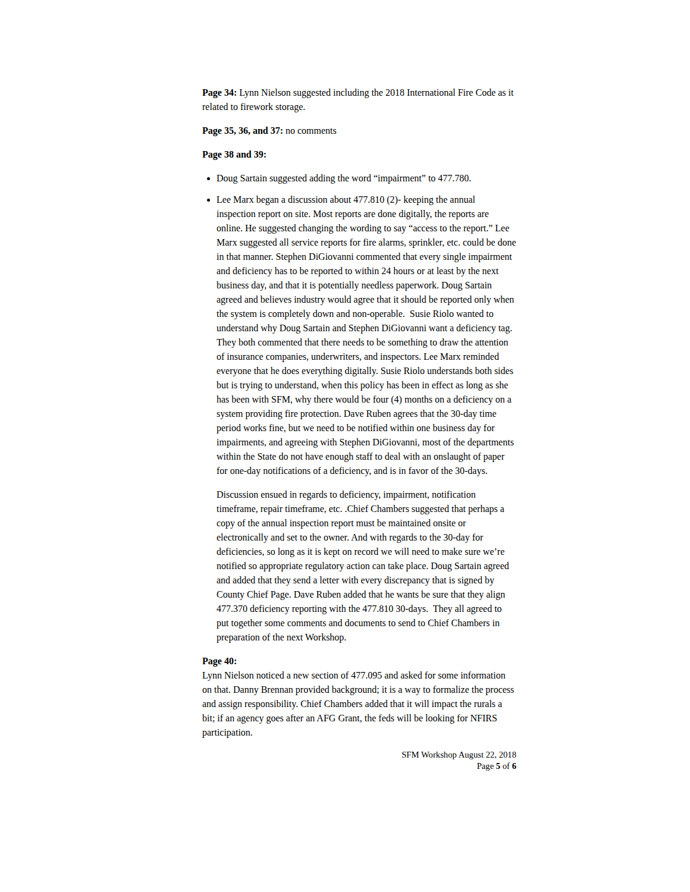Page 34: Lynn Nielson suggested including the 2018 International Fire Code as it related to firework storage.
Page 35, 36, and 37: no comments
Page 38 and 39:
Doug Sartain suggested adding the word “impairment” to 477.780.
Lee Marx began a discussion about 477.810 (2)- keeping the annual inspection report on site. Most reports are done digitally, the reports are online. He suggested changing the wording to say “access to the report.” Lee Marx suggested all service reports for fire alarms, sprinkler, etc. could be done in that manner. Stephen DiGiovanni commented that every single impairment and deficiency has to be reported to within 24 hours or at least by the next business day, and that it is potentially needless paperwork. Doug Sartain agreed and believes industry would agree that it should be reported only when the system is completely down and non-operable. Susie Riolo wanted to understand why Doug Sartain and Stephen DiGiovanni want a deficiency tag. They both commented that there needs to be something to draw the attention of insurance companies, underwriters, and inspectors. Lee Marx reminded everyone that he does everything digitally. Susie Riolo understands both sides but is trying to understand, when this policy has been in effect as long as she has been with SFM, why there would be four (4) months on a deficiency on a system providing fire protection. Dave Ruben agrees that the 30-day time period works fine, but we need to be notified within one business day for impairments, and agreeing with Stephen DiGiovanni, most of the departments within the State do not have enough staff to deal with an onslaught of paper for one-day notifications of a deficiency, and is in favor of the 30-days.
Discussion ensued in regards to deficiency, impairment, notification timeframe, repair timeframe, etc. .Chief Chambers suggested that perhaps a copy of the annual inspection report must be maintained onsite or electronically and set to the owner. And with regards to the 30-day for deficiencies, so long as it is kept on record we will need to make sure we’re notified so appropriate regulatory action can take place. Doug Sartain agreed and added that they send a letter with every discrepancy that is signed by County Chief Page. Dave Ruben added that he wants be sure that they align 477.370 deficiency reporting with the 477.810 30-days. They all agreed to put together some comments and documents to send to Chief Chambers in preparation of the next Workshop.
Page 40:
Lynn Nielson noticed a new section of 477.095 and asked for some information on that. Danny Brennan provided background; it is a way to formalize the process and assign responsibility. Chief Chambers added that it will impact the rurals a bit; if an agency goes after an AFG Grant, the feds will be looking for NFIRS participation.
SFM Workshop August 22, 2018
Page 5 of 6